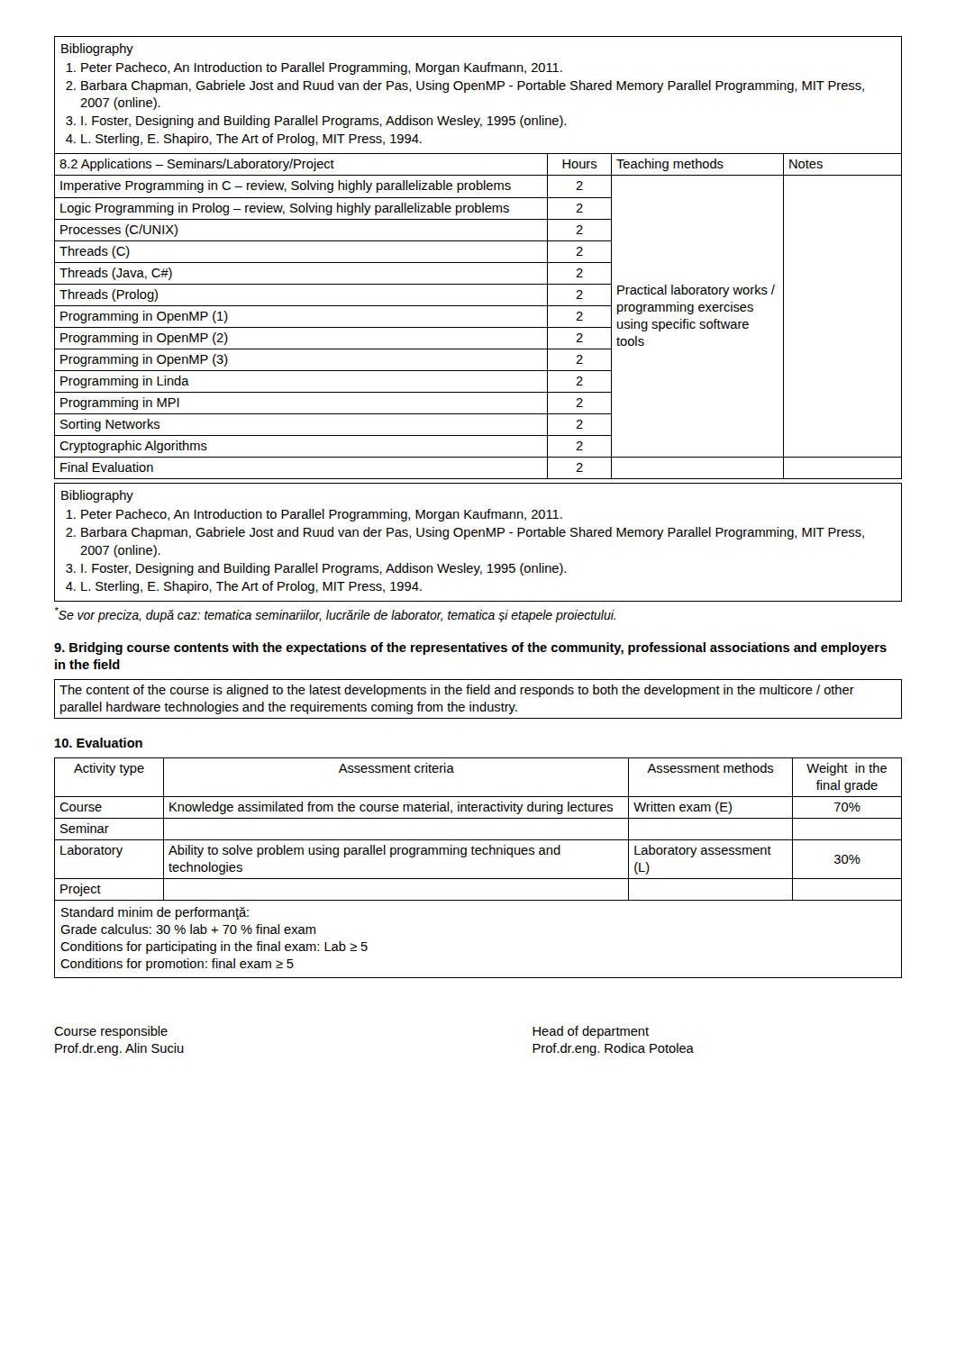Bibliography
Peter Pacheco, An Introduction to Parallel Programming, Morgan Kaufmann, 2011.
Barbara Chapman, Gabriele Jost and Ruud van der Pas, Using OpenMP - Portable Shared Memory Parallel Programming, MIT Press, 2007 (online).
I. Foster, Designing and Building Parallel Programs, Addison Wesley, 1995 (online).
L. Sterling, E. Shapiro, The Art of Prolog, MIT Press, 1994.
| 8.2 Applications – Seminars/Laboratory/Project | Hours | Teaching methods | Notes |
| Imperative Programming in C – review, Solving highly parallelizable problems | 2 | Practical laboratory works / programming exercises using specific software tools | |
| Logic Programming in Prolog – review, Solving highly parallelizable problems | 2 |
| Processes (C/UNIX) | 2 |
| Threads (C) | 2 |
| Threads (Java, C#) | 2 |
| Threads (Prolog) | 2 |
| Programming in OpenMP (1) | 2 |
| Programming in OpenMP (2) | 2 |
| Programming in OpenMP (3) | 2 |
| Programming in Linda | 2 |
| Programming in MPI | 2 |
| Sorting Networks | 2 |
| Cryptographic Algorithms | 2 |
| Final Evaluation | 2 | | |
Bibliography
Peter Pacheco, An Introduction to Parallel Programming, Morgan Kaufmann, 2011.
Barbara Chapman, Gabriele Jost and Ruud van der Pas, Using OpenMP - Portable Shared Memory Parallel Programming, MIT Press, 2007 (online).
I. Foster, Designing and Building Parallel Programs, Addison Wesley, 1995 (online).
L. Sterling, E. Shapiro, The Art of Prolog, MIT Press, 1994.
*Se vor preciza, după caz: tematica seminariilor, lucrările de laborator, tematica și etapele proiectului.
9. Bridging course contents with the expectations of the representatives of the community, professional associations and employers in the field
| The content of the course is aligned to the latest developments in the field and responds to both the development in the multicore / other parallel hardware technologies and the requirements coming from the industry. |
10. Evaluation
| Activity type | Assessment criteria | Assessment methods | Weight in the final grade |
| Course | Knowledge assimilated from the course material, interactivity during lectures | Written exam (E) | 70% |
| Seminar | | | |
| Laboratory | Ability to solve problem using parallel programming techniques and technologies | Laboratory assessment (L) | 30% |
| Project | | | |
| Standard minim de performanţă: Grade calculus: 30 % lab + 70 % final exam Conditions for participating in the final exam: Lab ≥ 5 Conditions for promotion: final exam ≥ 5 |
| Course responsible | Head of department |
| Prof.dr.eng. Alin Suciu | Prof.dr.eng. Rodica Potolea |